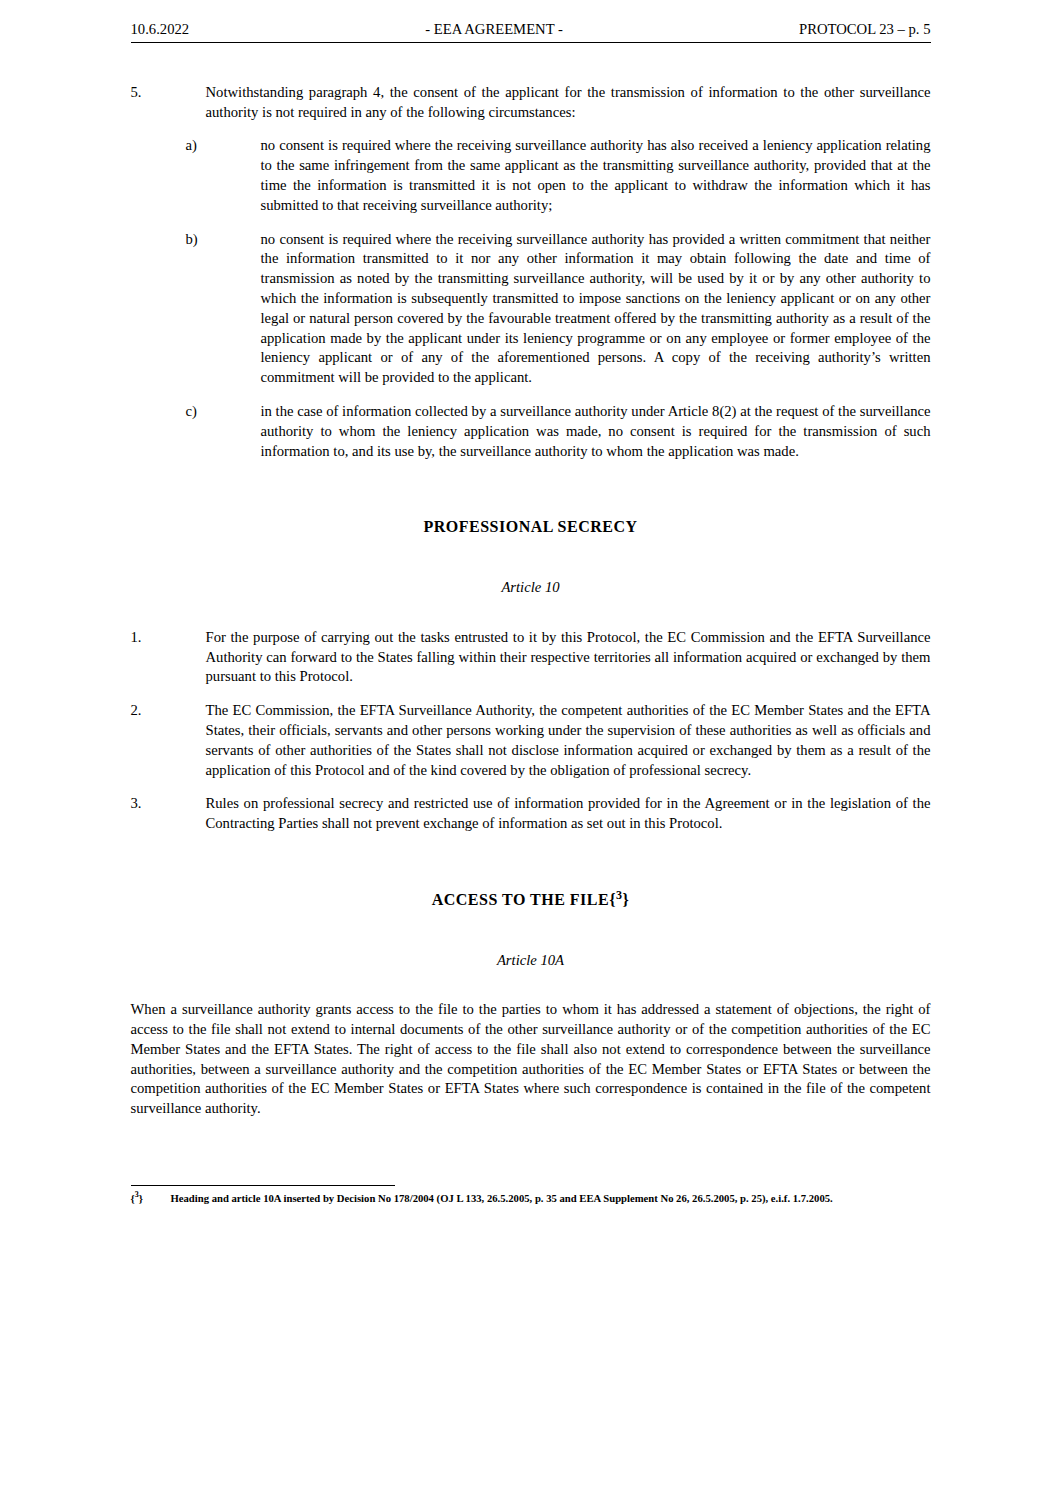10.6.2022
- EEA AGREEMENT -
PROTOCOL 23 – p. 5
5.
Notwithstanding paragraph 4, the consent of the applicant for the transmission of information to the other surveillance authority is not required in any of the following circumstances:
a)
no consent is required where the receiving surveillance authority has also received a leniency application relating to the same infringement from the same applicant as the transmitting surveillance authority, provided that at the time the information is transmitted it is not open to the applicant to withdraw the information which it has submitted to that receiving surveillance authority;
b)
no consent is required where the receiving surveillance authority has provided a written commitment that neither the information transmitted to it nor any other information it may obtain following the date and time of transmission as noted by the transmitting surveillance authority, will be used by it or by any other authority to which the information is subsequently transmitted to impose sanctions on the leniency applicant or on any other legal or natural person covered by the favourable treatment offered by the transmitting authority as a result of the application made by the applicant under its leniency programme or on any employee or former employee of the leniency applicant or of any of the aforementioned persons. A copy of the receiving authority’s written commitment will be provided to the applicant.
c)
in the case of information collected by a surveillance authority under Article 8(2) at the request of the surveillance authority to whom the leniency application was made, no consent is required for the transmission of such information to, and its use by, the surveillance authority to whom the application was made.
PROFESSIONAL SECRECY
Article 10
1.
For the purpose of carrying out the tasks entrusted to it by this Protocol, the EC Commission and the EFTA Surveillance Authority can forward to the States falling within their respective territories all information acquired or exchanged by them pursuant to this Protocol.
2.
The EC Commission, the EFTA Surveillance Authority, the competent authorities of the EC Member States and the EFTA States, their officials, servants and other persons working under the supervision of these authorities as well as officials and servants of other authorities of the States shall not disclose information acquired or exchanged by them as a result of the application of this Protocol and of the kind covered by the obligation of professional secrecy.
3.
Rules on professional secrecy and restricted use of information provided for in the Agreement or in the legislation of the Contracting Parties shall not prevent exchange of information as set out in this Protocol.
ACCESS TO THE FILE{3}
Article 10A
When a surveillance authority grants access to the file to the parties to whom it has addressed a statement of objections, the right of access to the file shall not extend to internal documents of the other surveillance authority or of the competition authorities of the EC Member States and the EFTA States. The right of access to the file shall also not extend to correspondence between the surveillance authorities, between a surveillance authority and the competition authorities of the EC Member States or EFTA States or between the competition authorities of the EC Member States or EFTA States where such correspondence is contained in the file of the competent surveillance authority.
{3}
Heading and article 10A inserted by Decision No 178/2004 (OJ L 133, 26.5.2005, p. 35 and EEA Supplement No 26, 26.5.2005, p. 25), e.i.f. 1.7.2005.